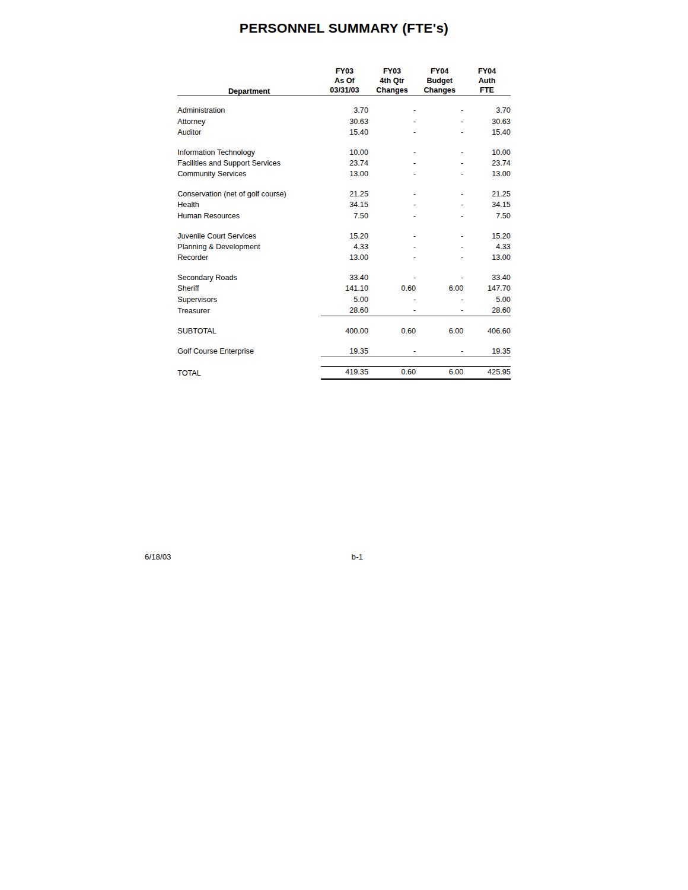PERSONNEL SUMMARY (FTE's)
| | FY03 | FY03 | FY04 | FY04 |
| --- | --- | --- | --- | --- |
| | As Of | 4th Qtr | Budget | Auth |
| Department | 03/31/03 | Changes | Changes | FTE |
| Administration | 3.70 | - | - | 3.70 |
| Attorney | 30.63 | - | - | 30.63 |
| Auditor | 15.40 | - | - | 15.40 |
| Information Technology | 10.00 | - | - | 10.00 |
| Facilities and Support Services | 23.74 | - | - | 23.74 |
| Community Services | 13.00 | - | - | 13.00 |
| Conservation (net of golf course) | 21.25 | - | - | 21.25 |
| Health | 34.15 | - | - | 34.15 |
| Human Resources | 7.50 | - | - | 7.50 |
| Juvenile Court Services | 15.20 | - | - | 15.20 |
| Planning & Development | 4.33 | - | - | 4.33 |
| Recorder | 13.00 | - | - | 13.00 |
| Secondary Roads | 33.40 | - | - | 33.40 |
| Sheriff | 141.10 | 0.60 | 6.00 | 147.70 |
| Supervisors | 5.00 | - | - | 5.00 |
| Treasurer | 28.60 | - | - | 28.60 |
| SUBTOTAL | 400.00 | 0.60 | 6.00 | 406.60 |
| Golf Course Enterprise | 19.35 | - | - | 19.35 |
| TOTAL | 419.35 | 0.60 | 6.00 | 425.95 |
6/18/03
b-1